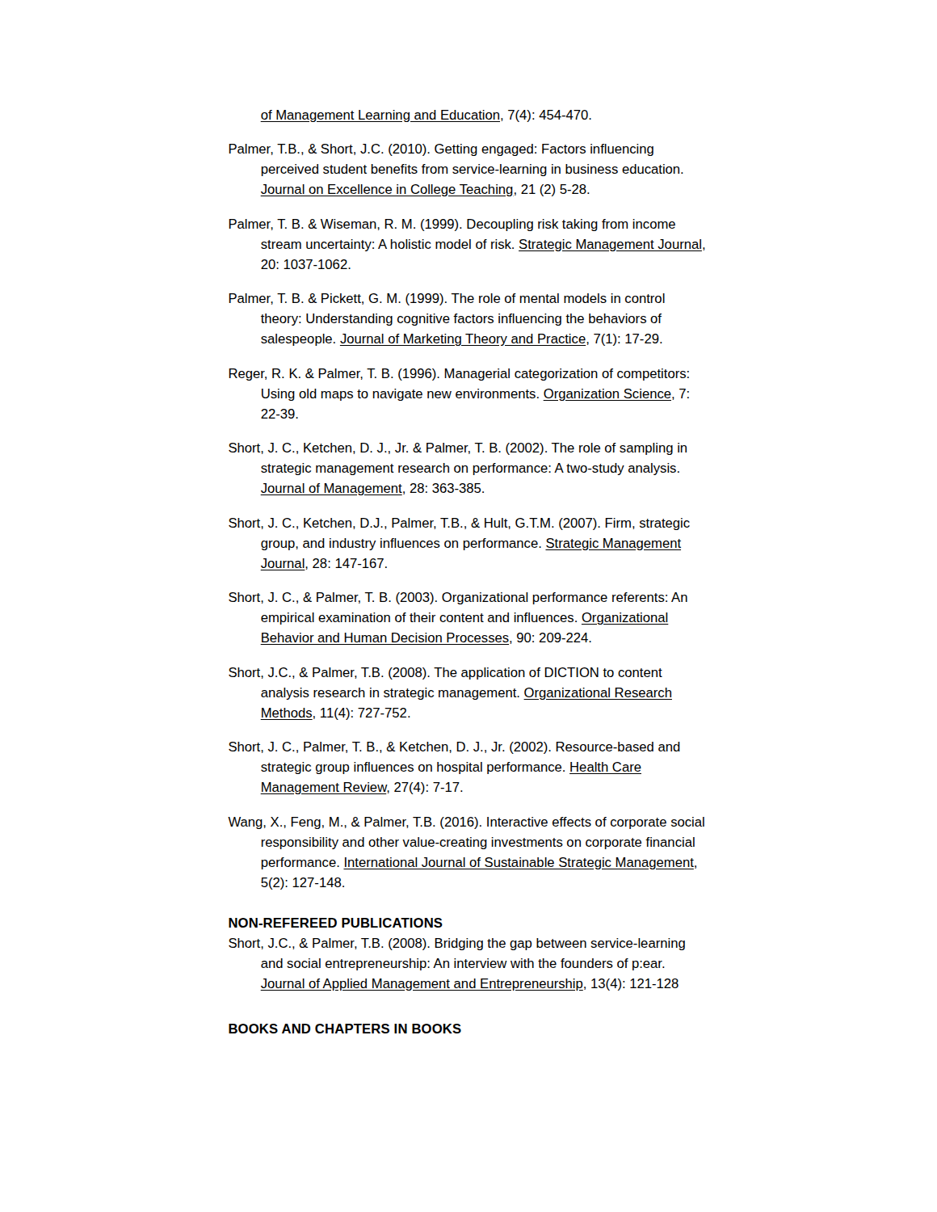of Management Learning and Education, 7(4): 454-470.
Palmer, T.B., & Short, J.C. (2010). Getting engaged: Factors influencing perceived student benefits from service-learning in business education. Journal on Excellence in College Teaching, 21 (2) 5-28.
Palmer, T. B. & Wiseman, R. M. (1999). Decoupling risk taking from income stream uncertainty: A holistic model of risk. Strategic Management Journal, 20: 1037-1062.
Palmer, T. B. & Pickett, G. M. (1999). The role of mental models in control theory: Understanding cognitive factors influencing the behaviors of salespeople. Journal of Marketing Theory and Practice, 7(1): 17-29.
Reger, R. K. & Palmer, T. B. (1996). Managerial categorization of competitors: Using old maps to navigate new environments. Organization Science, 7: 22-39.
Short, J. C., Ketchen, D. J., Jr. & Palmer, T. B. (2002). The role of sampling in strategic management research on performance: A two-study analysis. Journal of Management, 28: 363-385.
Short, J. C., Ketchen, D.J., Palmer, T.B., & Hult, G.T.M. (2007). Firm, strategic group, and industry influences on performance. Strategic Management Journal, 28: 147-167.
Short, J. C., & Palmer, T. B. (2003). Organizational performance referents: An empirical examination of their content and influences. Organizational Behavior and Human Decision Processes, 90: 209-224.
Short, J.C., & Palmer, T.B. (2008). The application of DICTION to content analysis research in strategic management. Organizational Research Methods, 11(4): 727-752.
Short, J. C., Palmer, T. B., & Ketchen, D. J., Jr. (2002). Resource-based and strategic group influences on hospital performance. Health Care Management Review, 27(4): 7-17.
Wang, X., Feng, M., & Palmer, T.B. (2016). Interactive effects of corporate social responsibility and other value-creating investments on corporate financial performance. International Journal of Sustainable Strategic Management, 5(2): 127-148.
NON-REFEREED PUBLICATIONS
Short, J.C., & Palmer, T.B. (2008). Bridging the gap between service-learning and social entrepreneurship: An interview with the founders of p:ear. Journal of Applied Management and Entrepreneurship, 13(4): 121-128
BOOKS AND CHAPTERS IN BOOKS